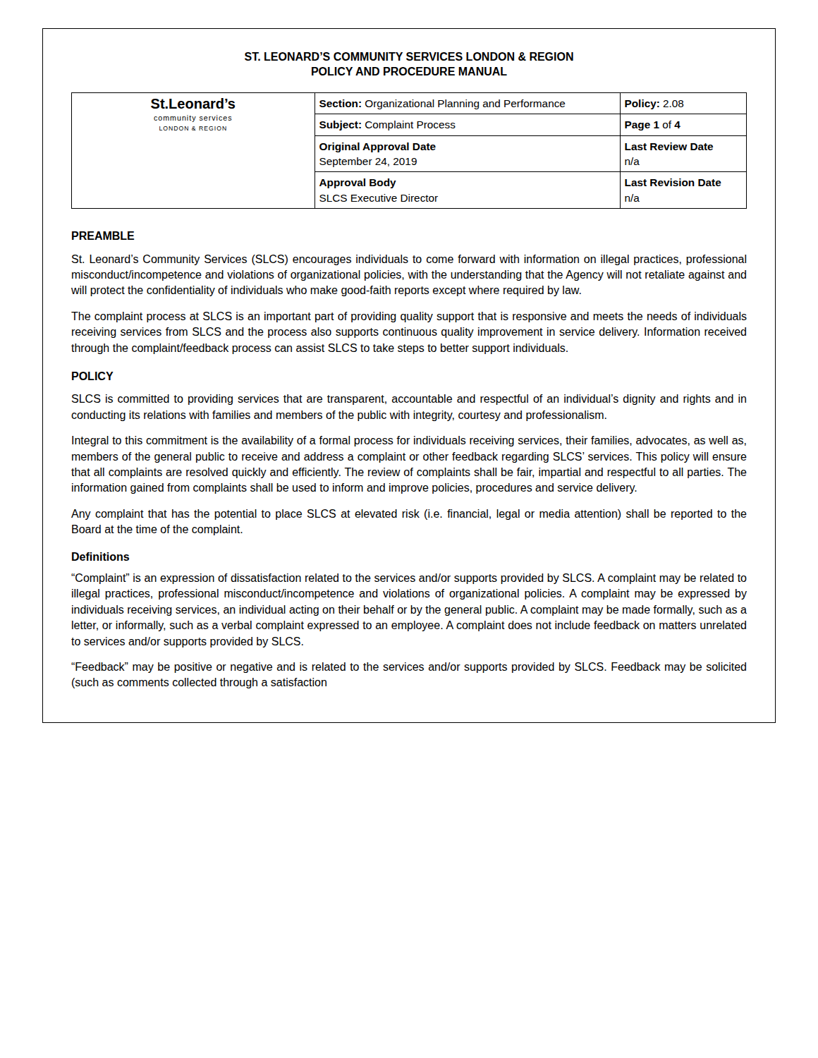ST. LEONARD’S COMMUNITY SERVICES LONDON & REGION
POLICY AND PROCEDURE MANUAL
| St.Leonard’s community services LONDON & REGION | Section: Organizational Planning and Performance | Policy: 2.08 |
| Subject: Complaint Process | Page 1 of 4 |
| Original Approval Date September 24, 2019 | Last Review Date n/a |
| Approval Body SLCS Executive Director | Last Revision Date n/a |
PREAMBLE
St. Leonard’s Community Services (SLCS) encourages individuals to come forward with information on illegal practices, professional misconduct/incompetence and violations of organizational policies, with the understanding that the Agency will not retaliate against and will protect the confidentiality of individuals who make good-faith reports except where required by law.
The complaint process at SLCS is an important part of providing quality support that is responsive and meets the needs of individuals receiving services from SLCS and the process also supports continuous quality improvement in service delivery. Information received through the complaint/feedback process can assist SLCS to take steps to better support individuals.
POLICY
SLCS is committed to providing services that are transparent, accountable and respectful of an individual’s dignity and rights and in conducting its relations with families and members of the public with integrity, courtesy and professionalism.
Integral to this commitment is the availability of a formal process for individuals receiving services, their families, advocates, as well as, members of the general public to receive and address a complaint or other feedback regarding SLCS’ services. This policy will ensure that all complaints are resolved quickly and efficiently. The review of complaints shall be fair, impartial and respectful to all parties. The information gained from complaints shall be used to inform and improve policies, procedures and service delivery.
Any complaint that has the potential to place SLCS at elevated risk (i.e. financial, legal or media attention) shall be reported to the Board at the time of the complaint.
Definitions
“Complaint” is an expression of dissatisfaction related to the services and/or supports provided by SLCS. A complaint may be related to illegal practices, professional misconduct/incompetence and violations of organizational policies. A complaint may be expressed by individuals receiving services, an individual acting on their behalf or by the general public. A complaint may be made formally, such as a letter, or informally, such as a verbal complaint expressed to an employee. A complaint does not include feedback on matters unrelated to services and/or supports provided by SLCS.
“Feedback” may be positive or negative and is related to the services and/or supports provided by SLCS. Feedback may be solicited (such as comments collected through a satisfaction